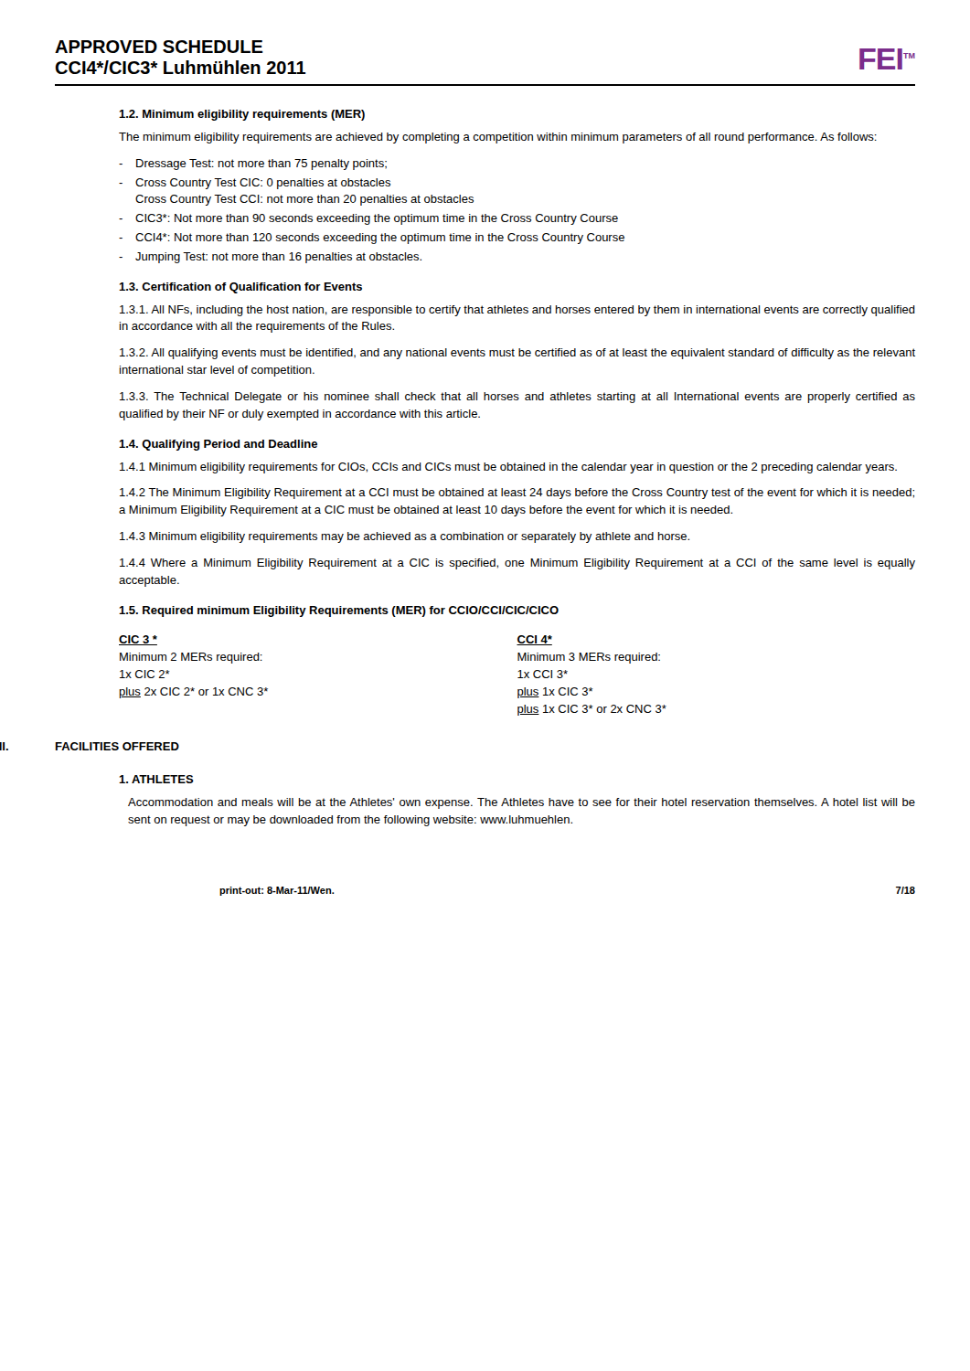APPROVED SCHEDULE
CCI4*/CIC3* Luhmühlen 2011
FEITM
1.2. Minimum eligibility requirements (MER)
The minimum eligibility requirements are achieved by completing a competition within minimum parameters of all round performance. As follows:
Dressage Test: not more than 75 penalty points;
Cross Country Test CIC: 0 penalties at obstacles
Cross Country Test CCI: not more than 20 penalties at obstacles
CIC3*: Not more than 90 seconds exceeding the optimum time in the Cross Country Course
CCI4*: Not more than 120 seconds exceeding the optimum time in the Cross Country Course
Jumping Test: not more than 16 penalties at obstacles.
1.3. Certification of Qualification for Events
1.3.1. All NFs, including the host nation, are responsible to certify that athletes and horses entered by them in international events are correctly qualified in accordance with all the requirements of the Rules.
1.3.2. All qualifying events must be identified, and any national events must be certified as of at least the equivalent standard of difficulty as the relevant international star level of competition.
1.3.3. The Technical Delegate or his nominee shall check that all horses and athletes starting at all International events are properly certified as qualified by their NF or duly exempted in accordance with this article.
1.4. Qualifying Period and Deadline
1.4.1 Minimum eligibility requirements for CIOs, CCIs and CICs must be obtained in the calendar year in question or the 2 preceding calendar years.
1.4.2 The Minimum Eligibility Requirement at a CCI must be obtained at least 24 days before the Cross Country test of the event for which it is needed; a Minimum Eligibility Requirement at a CIC must be obtained at least 10 days before the event for which it is needed.
1.4.3 Minimum eligibility requirements may be achieved as a combination or separately by athlete and horse.
1.4.4 Where a Minimum Eligibility Requirement at a CIC is specified, one Minimum Eligibility Requirement at a CCI of the same level is equally acceptable.
1.5. Required minimum Eligibility Requirements (MER) for CCIO/CCI/CIC/CICO
| CIC 3 * Minimum 2 MERs required: 1x CIC 2* plus 2x CIC 2* or 1x CNC 3* | CCI 4* Minimum 3 MERs required: 1x CCI 3* plus 1x CIC 3* plus 1x CIC 3* or 2x CNC 3* |
VII. FACILITIES OFFERED
1. ATHLETES
Accommodation and meals will be at the Athletes' own expense. The Athletes have to see for their hotel reservation themselves. A hotel list will be sent on request or may be downloaded from the following website: www.luhmuehlen.
print-out: 8-Mar-11/Wen.
7/18